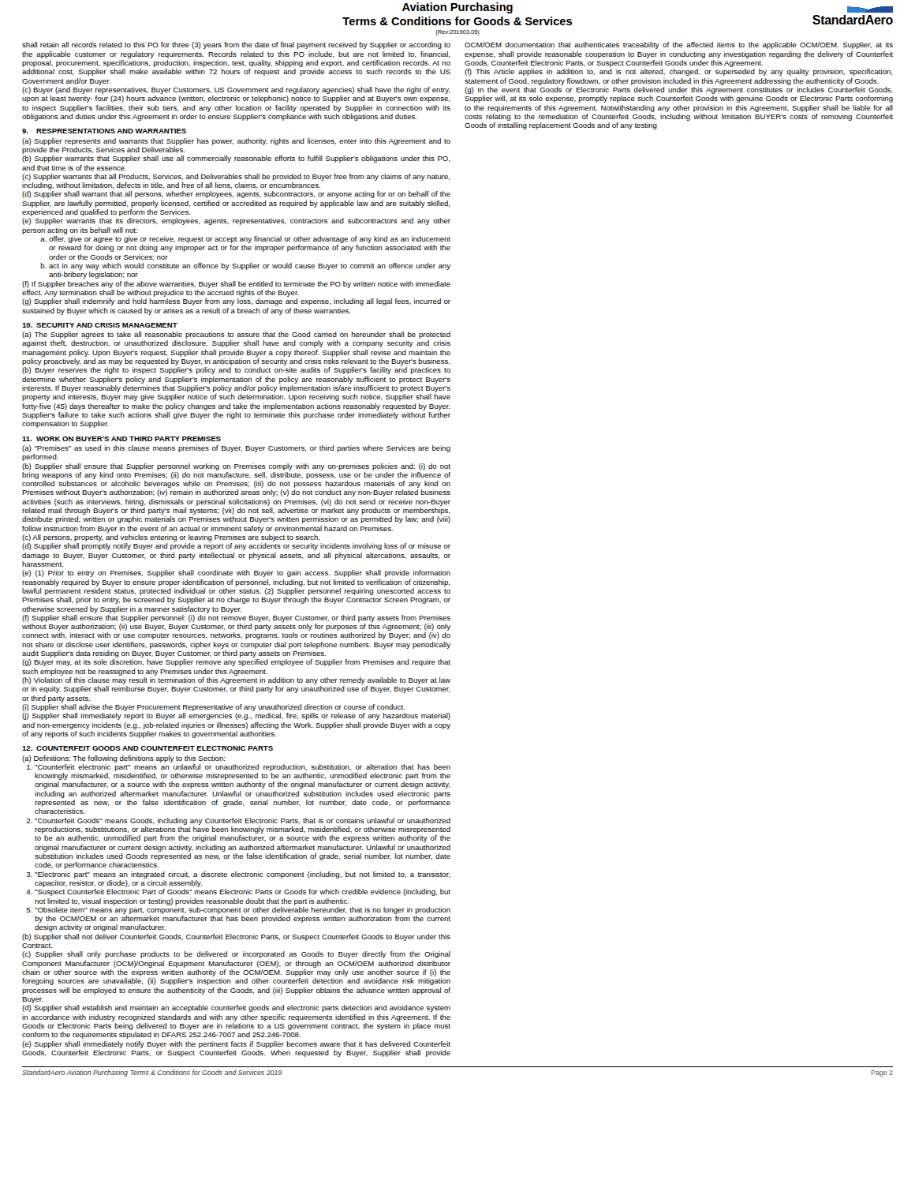StandardAero
Aviation Purchasing
Terms & Conditions for Goods & Services
(Rev:201903.05)
shall retain all records related to this PO for three (3) years from the date of final payment received by Supplier or according to the applicable customer or regulatory requirements. Records related to this PO include, but are not limited to, financial, proposal, procurement, specifications, production, inspection, test, quality, shipping and export, and certification records. At no additional cost, Supplier shall make available within 72 hours of request and provide access to such records to the US Government and/or Buyer.
(c) Buyer (and Buyer representatives, Buyer Customers, US Government and regulatory agencies) shall have the right of entry, upon at least twenty- four (24) hours advance (written, electronic or telephonic) notice to Supplier and at Buyer's own expense, to inspect Supplier's facilities, their sub tiers, and any other location or facility operated by Supplier in connection with its obligations and duties under this Agreement in order to ensure Supplier's compliance with such obligations and duties.
9. RESPRESENTATIONS AND WARRANTIES
(a) Supplier represents and warrants that Supplier has power, authority, rights and licenses, enter into this Agreement and to provide the Products, Services and Deliverables.
(b) Supplier warrants that Supplier shall use all commercially reasonable efforts to fulfill Supplier's obligations under this PO, and that time is of the essence.
(c) Supplier warrants that all Products, Services, and Deliverables shall be provided to Buyer free from any claims of any nature, including, without limitation, defects in title, and free of all liens, claims, or encumbrances.
(d) Supplier shall warrant that all persons, whether employees, agents, subcontractors, or anyone acting for or on behalf of the Supplier, are lawfully permitted, properly licensed, certified or accredited as required by applicable law and are suitably skilled, experienced and qualified to perform the Services.
(e) Supplier warrants that its directors, employees, agents, representatives, contractors and subcontractors and any other person acting on its behalf will not:
offer, give or agree to give or receive, request or accept any financial or other advantage of any kind as an inducement or reward for doing or not doing any improper act or for the improper performance of any function associated with the order or the Goods or Services; nor
act in any way which would constitute an offence by Supplier or would cause Buyer to commit an offence under any anti-bribery legislation; nor
(f) If Supplier breaches any of the above warranties, Buyer shall be entitled to terminate the PO by written notice with immediate effect. Any termination shall be without prejudice to the accrued rights of the Buyer.
(g) Supplier shall indemnify and hold harmless Buyer from any loss, damage and expense, including all legal fees, incurred or sustained by Buyer which is caused by or arises as a result of a breach of any of these warranties.
10. SECURITY AND CRISIS MANAGEMENT
(a) The Supplier agrees to take all reasonable precautions to assure that the Good carried on hereunder shall be protected against theft, destruction, or unauthorized disclosure. Supplier shall have and comply with a company security and crisis management policy. Upon Buyer's request, Supplier shall provide Buyer a copy thereof. Supplier shall revise and maintain the policy proactively, and as may be requested by Buyer, in anticipation of security and crisis risks relevant to the Buyer's business.
(b) Buyer reserves the right to inspect Supplier's policy and to conduct on-site audits of Supplier's facility and practices to determine whether Supplier's policy and Supplier's implementation of the policy are reasonably sufficient to protect Buyer's interests. If Buyer reasonably determines that Supplier's policy and/or policy implementation is/are insufficient to protect Buyer's property and interests, Buyer may give Supplier notice of such determination. Upon receiving such notice, Supplier shall have forty-five (45) days thereafter to make the policy changes and take the implementation actions reasonably requested by Buyer. Supplier's failure to take such actions shall give Buyer the right to terminate this purchase order immediately without further compensation to Supplier.
11. WORK ON BUYER'S AND THIRD PARTY PREMISES
(a) "Premises" as used in this clause means premises of Buyer, Buyer Customers, or third parties where Services are being performed.
(b) Supplier shall ensure that Supplier personnel working on Premises comply with any on-premises policies and: (i) do not bring weapons of any kind onto Premises; (ii) do not manufacture, sell, distribute, possess, use or be under the influence of controlled substances or alcoholic beverages while on Premises; (iii) do not possess hazardous materials of any kind on Premises without Buyer's authorization; (iv) remain in authorized areas only; (v) do not conduct any non-Buyer related business activities (such as interviews, hiring, dismissals or personal solicitations) on Premises, (vi) do not send or receive non-Buyer related mail through Buyer's or third party's mail systems; (vii) do not sell, advertise or market any products or memberships, distribute printed, written or graphic materials on Premises without Buyer's written permission or as permitted by law; and (viii) follow instruction from Buyer in the event of an actual or imminent safety or environmental hazard on Premises.
(c) All persons, property, and vehicles entering or leaving Premises are subject to search.
(d) Supplier shall promptly notify Buyer and provide a report of any accidents or security incidents involving loss of or misuse or damage to Buyer, Buyer Customer, or third party intellectual or physical assets, and all physical altercations, assaults, or harassment.
(e) (1) Prior to entry on Premises, Supplier shall coordinate with Buyer to gain access. Supplier shall provide information reasonably required by Buyer to ensure proper identification of personnel, including, but not limited to verification of citizenship, lawful permanent resident status, protected individual or other status. (2) Supplier personnel requiring unescorted access to Premises shall, prior to entry, be screened by Supplier at no charge to Buyer through the Buyer Contractor Screen Program, or otherwise screened by Supplier in a manner satisfactory to Buyer.
(f) Supplier shall ensure that Supplier personnel: (i) do not remove Buyer, Buyer Customer, or third party assets from Premises without Buyer authorization; (ii) use Buyer, Buyer Customer, or third party assets only for purposes of this Agreement; (iii) only connect with, interact with or use computer resources, networks, programs, tools or routines authorized by Buyer; and (iv) do not share or disclose user identifiers, passwords, cipher keys or computer dial port telephone numbers. Buyer may periodically audit Supplier's data residing on Buyer, Buyer Customer, or third party assets on Premises.
(g) Buyer may, at its sole discretion, have Supplier remove any specified employee of Supplier from Premises and require that such employee not be reassigned to any Premises under this Agreement.
(h) Violation of this clause may result in termination of this Agreement in addition to any other remedy available to Buyer at law or in equity. Supplier shall reimburse Buyer, Buyer Customer, or third party for any unauthorized use of Buyer, Buyer Customer, or third party assets.
(i) Supplier shall advise the Buyer Procurement Representative of any unauthorized direction or course of conduct.
(j) Supplier shall immediately report to Buyer all emergencies (e.g., medical, fire, spills or release of any hazardous material) and non-emergency incidents (e.g., job-related injuries or illnesses) affecting the Work. Supplier shall provide Buyer with a copy of any reports of such incidents Supplier makes to governmental authorities.
12. COUNTERFEIT GOODS AND COUNTERFEIT ELECTRONIC PARTS
(a) Definitions: The following definitions apply to this Section:
"Counterfeit electronic part" means an unlawful or unauthorized reproduction, substitution, or alteration that has been knowingly mismarked, misidentified, or otherwise misrepresented to be an authentic, unmodified electronic part from the original manufacturer, or a source with the express written authority of the original manufacturer or current design activity, including an authorized aftermarket manufacturer. Unlawful or unauthorized substitution includes used electronic parts represented as new, or the false identification of grade, serial number, lot number, date code, or performance characteristics.
"Counterfeit Goods" means Goods, including any Counterfeit Electronic Parts, that is or contains unlawful or unauthorized reproductions, substitutions, or alterations that have been knowingly mismarked, misidentified, or otherwise misrepresented to be an authentic, unmodified part from the original manufacturer, or a source with the express written authority of the original manufacturer or current design activity, including an authorized aftermarket manufacturer. Unlawful or unauthorized substitution includes used Goods represented as new, or the false identification of grade, serial number, lot number, date code, or performance characteristics.
"Electronic part" means an integrated circuit, a discrete electronic component (including, but not limited to, a transistor, capacitor, resistor, or diode), or a circuit assembly.
"Suspect Counterfeit Electronic Part of Goods" means Electronic Parts or Goods for which credible evidence (including, but not limited to, visual inspection or testing) provides reasonable doubt that the part is authentic.
"Obsolete item" means any part, component, sub-component or other deliverable hereunder, that is no longer in production by the OCM/OEM or an aftermarket manufacturer that has been provided express written authorization from the current design activity or original manufacturer.
(b) Supplier shall not deliver Counterfeit Goods, Counterfeit Electronic Parts, or Suspect Counterfeit Goods to Buyer under this Contract.
(c) Supplier shall only purchase products to be delivered or incorporated as Goods to Buyer directly from the Original Component Manufacturer (OCM)/Original Equipment Manufacturer (OEM), or through an OCM/OEM authorized distributor chain or other source with the express written authority of the OCM/OEM. Supplier may only use another source if (i) the foregoing sources are unavailable, (ii) Supplier's inspection and other counterfeit detection and avoidance risk mitigation processes will be employed to ensure the authenticity of the Goods, and (iii) Supplier obtains the advance written approval of Buyer.
(d) Supplier shall establish and maintain an acceptable counterfeit goods and electronic parts detection and avoidance system in accordance with industry recognized standards and with any other specific requirements identified in this Agreement. If the Goods or Electronic Parts being delivered to Buyer are in relations to a US government contract, the system in place must conform to the requirements stipulated in DFARS 252.246-7007 and 252.246-7008.
(e) Supplier shall immediately notify Buyer with the pertinent facts if Supplier becomes aware that it has delivered Counterfeit Goods, Counterfeit Electronic Parts, or Suspect Counterfeit Goods. When requested by Buyer, Supplier shall provide OCM/OEM documentation that authenticates traceability of the affected items to the applicable OCM/OEM. Supplier, at its expense, shall provide reasonable cooperation to Buyer in conducting any investigation regarding the delivery of Counterfeit Goods, Counterfeit Electronic Parts, or Suspect Counterfeit Goods under this Agreement.
(f) This Article applies in addition to, and is not altered, changed, or superseded by any quality provision, specification, statement of Good, regulatory flowdown, or other provision included in this Agreement addressing the authenticity of Goods.
(g) In the event that Goods or Electronic Parts delivered under this Agreement constitutes or includes Counterfeit Goods, Supplier will, at its sole expense, promptly replace such Counterfeit Goods with genuine Goods or Electronic Parts conforming to the requirements of this Agreement. Notwithstanding any other provision in this Agreement, Supplier shall be liable for all costs relating to the remediation of Counterfeit Goods, including without limitation BUYER's costs of removing Counterfeit Goods of installing replacement Goods and of any testing
StandardAero Aviation Purchasing Terms & Conditions for Goods and Services 2019 Page 2